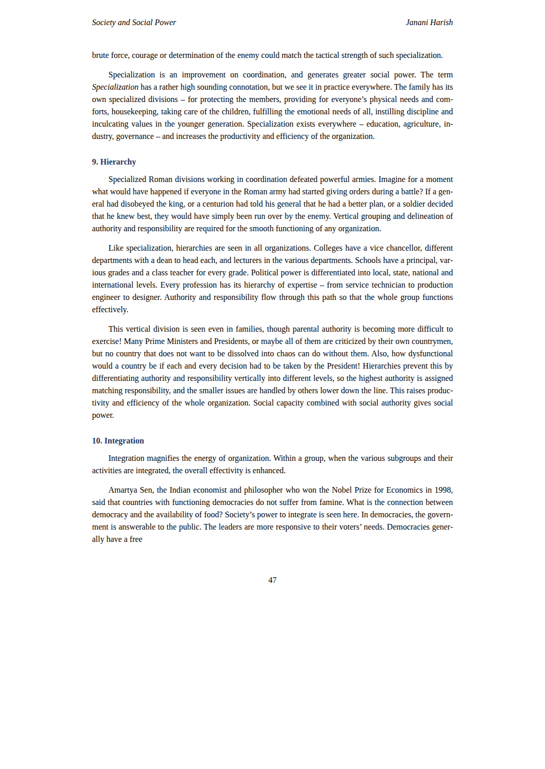Society and Social Power Janani Harish
brute force, courage or determination of the enemy could match the tactical strength of such specialization.
Specialization is an improvement on coordination, and generates greater social power. The term Specialization has a rather high sounding connotation, but we see it in practice everywhere. The family has its own specialized divisions – for protecting the members, providing for everyone’s physical needs and comforts, housekeeping, taking care of the children, fulfilling the emotional needs of all, instilling discipline and inculcating values in the younger generation. Specialization exists everywhere – education, agriculture, industry, governance – and increases the productivity and efficiency of the organization.
9. Hierarchy
Specialized Roman divisions working in coordination defeated powerful armies. Imagine for a moment what would have happened if everyone in the Roman army had started giving orders during a battle? If a general had disobeyed the king, or a centurion had told his general that he had a better plan, or a soldier decided that he knew best, they would have simply been run over by the enemy. Vertical grouping and delineation of authority and responsibility are required for the smooth functioning of any organization.
Like specialization, hierarchies are seen in all organizations. Colleges have a vice chancellor, different departments with a dean to head each, and lecturers in the various departments. Schools have a principal, various grades and a class teacher for every grade. Political power is differentiated into local, state, national and international levels. Every profession has its hierarchy of expertise – from service technician to production engineer to designer. Authority and responsibility flow through this path so that the whole group functions effectively.
This vertical division is seen even in families, though parental authority is becoming more difficult to exercise! Many Prime Ministers and Presidents, or maybe all of them are criticized by their own countrymen, but no country that does not want to be dissolved into chaos can do without them. Also, how dysfunctional would a country be if each and every decision had to be taken by the President! Hierarchies prevent this by differentiating authority and responsibility vertically into different levels, so the highest authority is assigned matching responsibility, and the smaller issues are handled by others lower down the line. This raises productivity and efficiency of the whole organization. Social capacity combined with social authority gives social power.
10. Integration
Integration magnifies the energy of organization. Within a group, when the various subgroups and their activities are integrated, the overall effectivity is enhanced.
Amartya Sen, the Indian economist and philosopher who won the Nobel Prize for Economics in 1998, said that countries with functioning democracies do not suffer from famine. What is the connection between democracy and the availability of food? Society’s power to integrate is seen here. In democracies, the government is answerable to the public. The leaders are more responsive to their voters’ needs. Democracies generally have a free
47